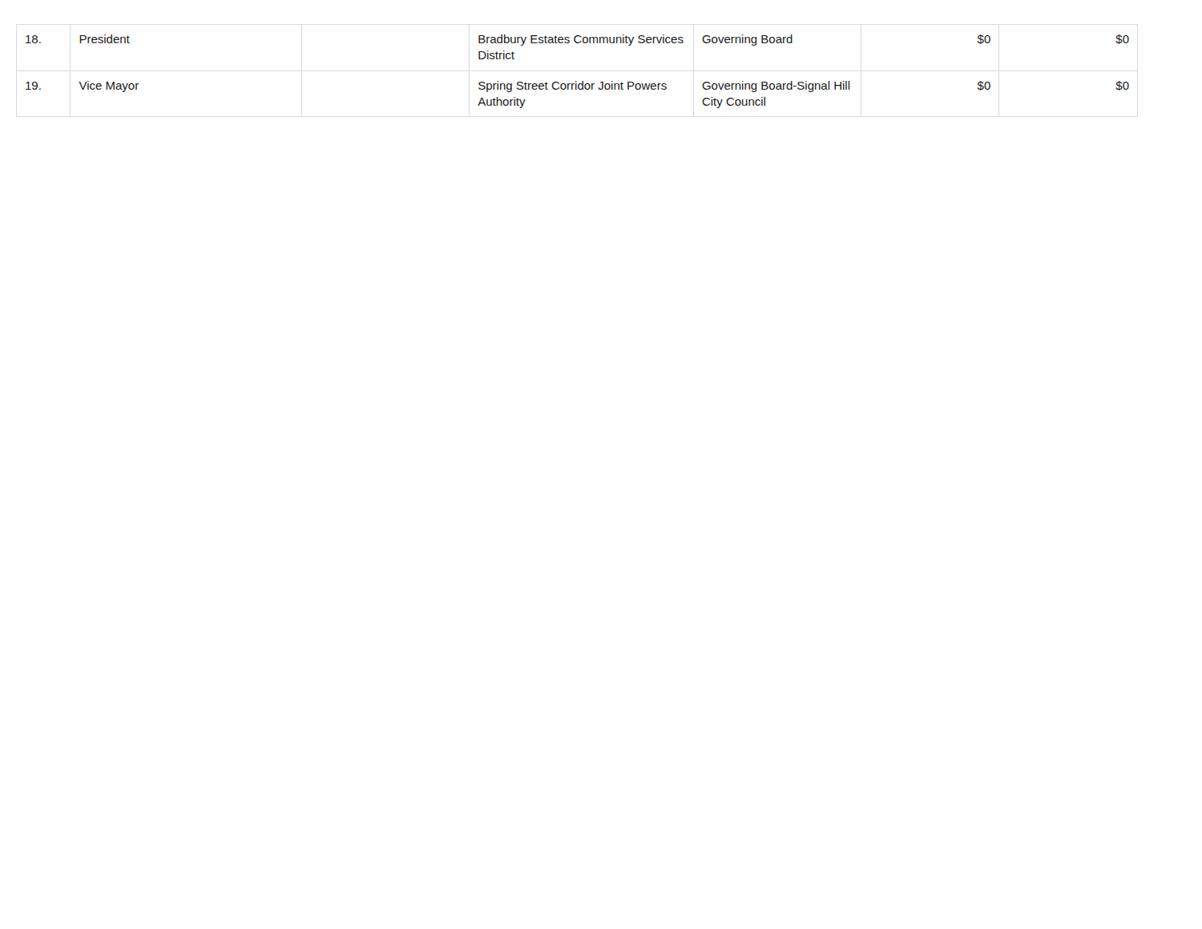| 18. | President | | Bradbury Estates Community Services District | Governing Board | $0 | $0 |
| 19. | Vice Mayor | | Spring Street Corridor Joint Powers Authority | Governing Board-Signal Hill City Council | $0 | $0 |